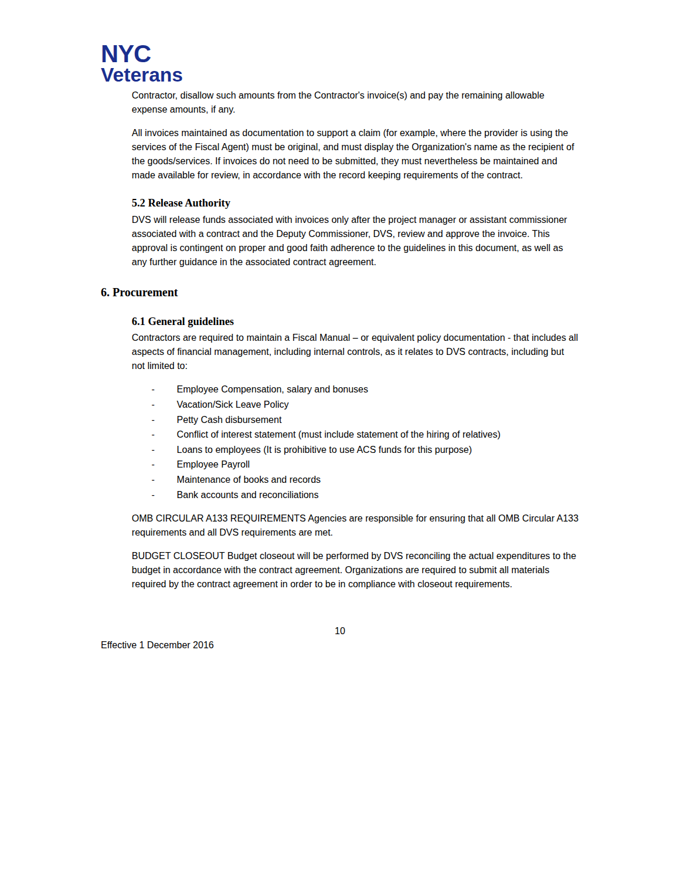NYC
Veterans
Contractor, disallow such amounts from the Contractor's invoice(s) and pay the remaining allowable expense amounts, if any.
All invoices maintained as documentation to support a claim (for example, where the provider is using the services of the Fiscal Agent) must be original, and must display the Organization's name as the recipient of the goods/services. If invoices do not need to be submitted, they must nevertheless be maintained and made available for review, in accordance with the record keeping requirements of the contract.
5.2 Release Authority
DVS will release funds associated with invoices only after the project manager or assistant commissioner associated with a contract and the Deputy Commissioner, DVS, review and approve the invoice. This approval is contingent on proper and good faith adherence to the guidelines in this document, as well as any further guidance in the associated contract agreement.
6. Procurement
6.1 General guidelines
Contractors are required to maintain a Fiscal Manual – or equivalent policy documentation - that includes all aspects of financial management, including internal controls, as it relates to DVS contracts, including but not limited to:
Employee Compensation, salary and bonuses
Vacation/Sick Leave Policy
Petty Cash disbursement
Conflict of interest statement (must include statement of the hiring of relatives)
Loans to employees (It is prohibitive to use ACS funds for this purpose)
Employee Payroll
Maintenance of books and records
Bank accounts and reconciliations
OMB CIRCULAR A133 REQUIREMENTS Agencies are responsible for ensuring that all OMB Circular A133 requirements and all DVS requirements are met.
BUDGET CLOSEOUT Budget closeout will be performed by DVS reconciling the actual expenditures to the budget in accordance with the contract agreement. Organizations are required to submit all materials required by the contract agreement in order to be in compliance with closeout requirements.
10
Effective 1 December 2016